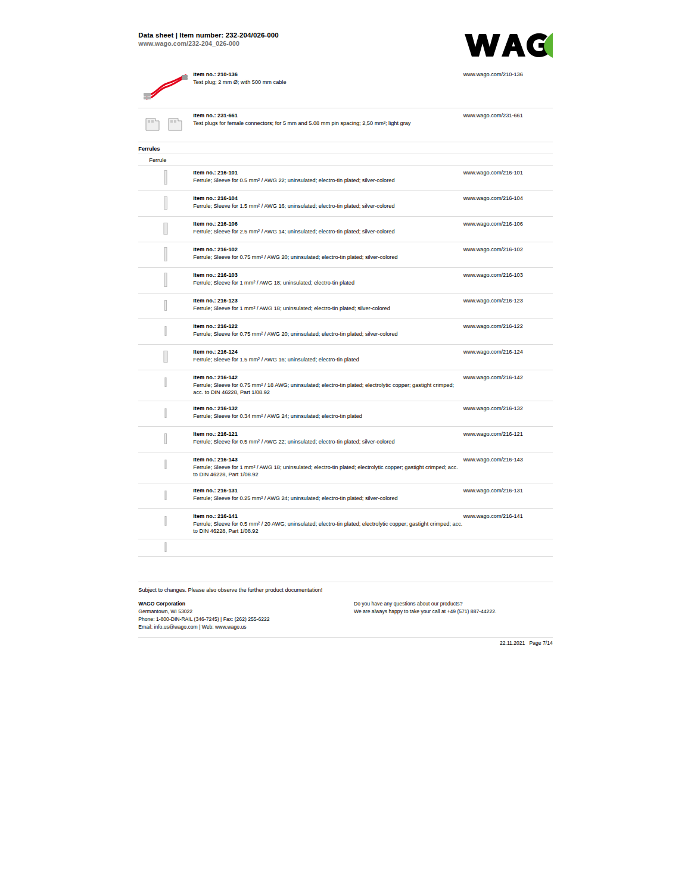Data sheet | Item number: 232-204/026-000
www.wago.com/232-204_026-000
| | Item no.: 210-136 Test plug; 2 mm Ø; with 500 mm cable | www.wago.com/210-136 |
| | Item no.: 231-661 Test plugs for female connectors; for 5 mm and 5.08 mm pin spacing; 2,50 mm²; light gray | www.wago.com/231-661 |
| Ferrules |
| Ferrule |
| | Item no.: 216-101 Ferrule; Sleeve for 0.5 mm² / AWG 22; uninsulated; electro-tin plated; silver-colored | www.wago.com/216-101 |
| | Item no.: 216-104 Ferrule; Sleeve for 1.5 mm² / AWG 16; uninsulated; electro-tin plated; silver-colored | www.wago.com/216-104 |
| | Item no.: 216-106 Ferrule; Sleeve for 2.5 mm² / AWG 14; uninsulated; electro-tin plated; silver-colored | www.wago.com/216-106 |
| | Item no.: 216-102 Ferrule; Sleeve for 0.75 mm² / AWG 20; uninsulated; electro-tin plated; silver-colored | www.wago.com/216-102 |
| | Item no.: 216-103 Ferrule; Sleeve for 1 mm² / AWG 18; uninsulated; electro-tin plated | www.wago.com/216-103 |
| | Item no.: 216-123 Ferrule; Sleeve for 1 mm² / AWG 18; uninsulated; electro-tin plated; silver-colored | www.wago.com/216-123 |
| | Item no.: 216-122 Ferrule; Sleeve for 0.75 mm² / AWG 20; uninsulated; electro-tin plated; silver-colored | www.wago.com/216-122 |
| | Item no.: 216-124 Ferrule; Sleeve for 1.5 mm² / AWG 16; uninsulated; electro-tin plated | www.wago.com/216-124 |
| | Item no.: 216-142 Ferrule; Sleeve for 0.75 mm² / 18 AWG; uninsulated; electro-tin plated; electrolytic copper; gastight crimped; acc. to DIN 46228, Part 1/08.92 | www.wago.com/216-142 |
| | Item no.: 216-132 Ferrule; Sleeve for 0.34 mm² / AWG 24; uninsulated; electro-tin plated | www.wago.com/216-132 |
| | Item no.: 216-121 Ferrule; Sleeve for 0.5 mm² / AWG 22; uninsulated; electro-tin plated; silver-colored | www.wago.com/216-121 |
| | Item no.: 216-143 Ferrule; Sleeve for 1 mm² / AWG 18; uninsulated; electro-tin plated; electrolytic copper; gastight crimped; acc. to DIN 46228, Part 1/08.92 | www.wago.com/216-143 |
| | Item no.: 216-131 Ferrule; Sleeve for 0.25 mm² / AWG 24; uninsulated; electro-tin plated; silver-colored | www.wago.com/216-131 |
| | Item no.: 216-141 Ferrule; Sleeve for 0.5 mm² / 20 AWG; uninsulated; electro-tin plated; electrolytic copper; gastight crimped; acc. to DIN 46228, Part 1/08.92 | www.wago.com/216-141 |
Subject to changes. Please also observe the further product documentation!
WAGO Corporation
Germantown, WI 53022
Phone: 1-800-DIN-RAIL (346-7245) | Fax: (262) 255-6222
Email: info.us@wago.com | Web: www.wago.us
Do you have any questions about our products?
We are always happy to take your call at +49 (571) 887-44222.
22.11.2021 Page 7/14